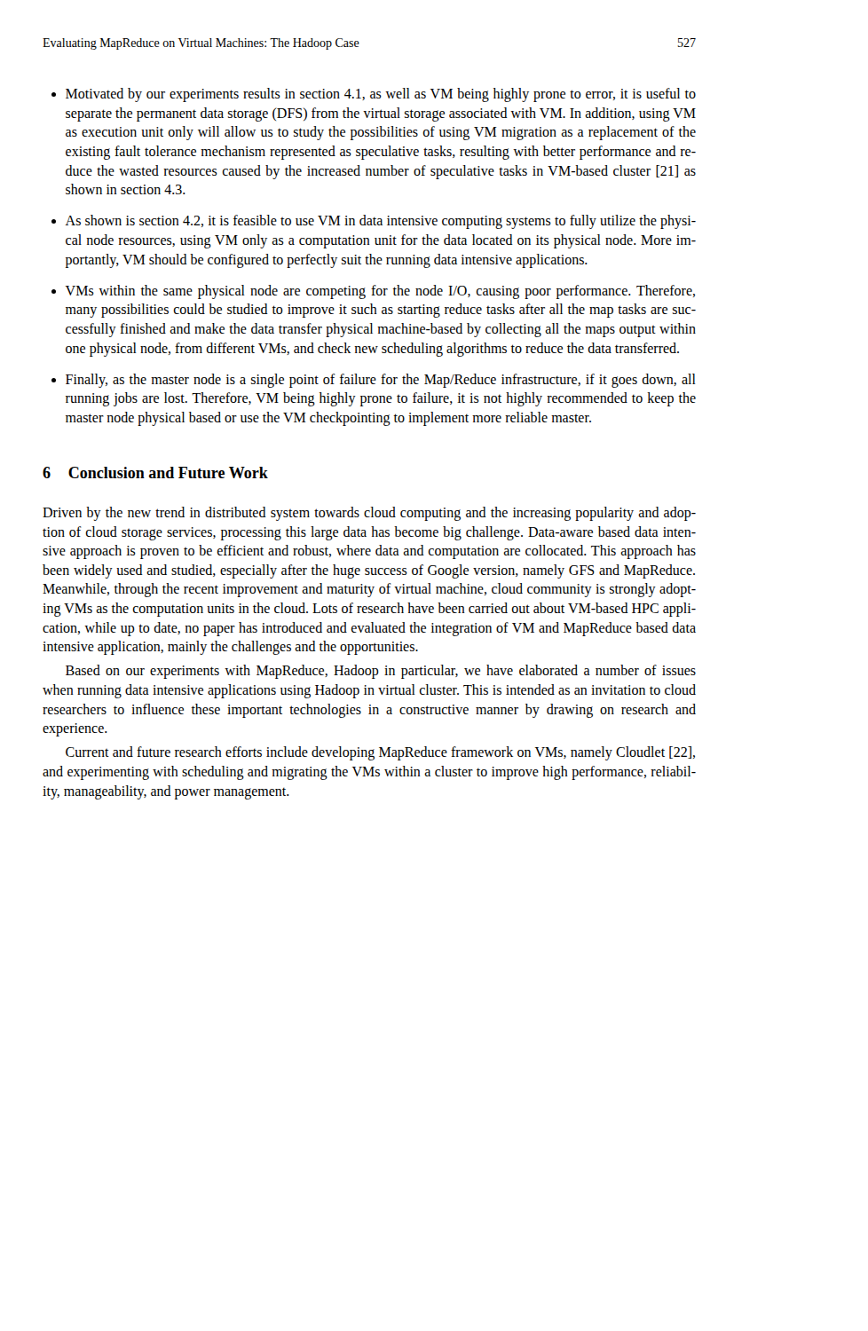Evaluating MapReduce on Virtual Machines: The Hadoop Case 527
Motivated by our experiments results in section 4.1, as well as VM being highly prone to error, it is useful to separate the permanent data storage (DFS) from the virtual storage associated with VM. In addition, using VM as execution unit only will allow us to study the possibilities of using VM migration as a replacement of the existing fault tolerance mechanism represented as speculative tasks, resulting with better performance and reduce the wasted resources caused by the increased number of speculative tasks in VM-based cluster [21] as shown in section 4.3.
As shown is section 4.2, it is feasible to use VM in data intensive computing systems to fully utilize the physical node resources, using VM only as a computation unit for the data located on its physical node. More importantly, VM should be configured to perfectly suit the running data intensive applications.
VMs within the same physical node are competing for the node I/O, causing poor performance. Therefore, many possibilities could be studied to improve it such as starting reduce tasks after all the map tasks are successfully finished and make the data transfer physical machine-based by collecting all the maps output within one physical node, from different VMs, and check new scheduling algorithms to reduce the data transferred.
Finally, as the master node is a single point of failure for the Map/Reduce infrastructure, if it goes down, all running jobs are lost. Therefore, VM being highly prone to failure, it is not highly recommended to keep the master node physical based or use the VM checkpointing to implement more reliable master.
6 Conclusion and Future Work
Driven by the new trend in distributed system towards cloud computing and the increasing popularity and adoption of cloud storage services, processing this large data has become big challenge. Data-aware based data intensive approach is proven to be efficient and robust, where data and computation are collocated. This approach has been widely used and studied, especially after the huge success of Google version, namely GFS and MapReduce. Meanwhile, through the recent improvement and maturity of virtual machine, cloud community is strongly adopting VMs as the computation units in the cloud. Lots of research have been carried out about VM-based HPC application, while up to date, no paper has introduced and evaluated the integration of VM and MapReduce based data intensive application, mainly the challenges and the opportunities.
Based on our experiments with MapReduce, Hadoop in particular, we have elaborated a number of issues when running data intensive applications using Hadoop in virtual cluster. This is intended as an invitation to cloud researchers to influence these important technologies in a constructive manner by drawing on research and experience.
Current and future research efforts include developing MapReduce framework on VMs, namely Cloudlet [22], and experimenting with scheduling and migrating the VMs within a cluster to improve high performance, reliability, manageability, and power management.